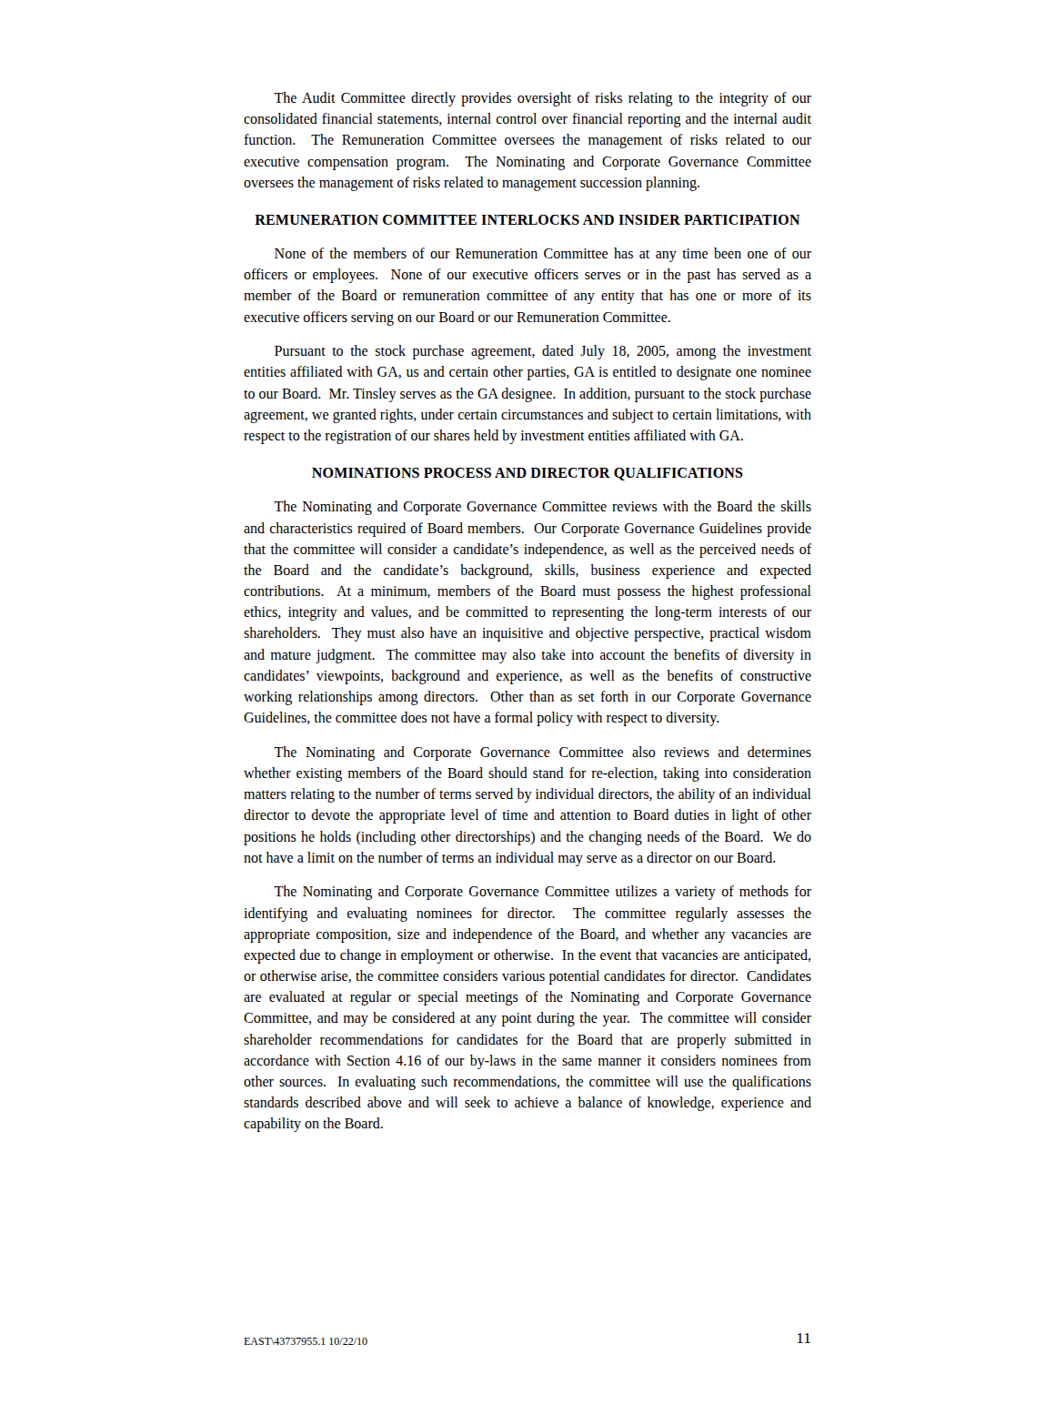The Audit Committee directly provides oversight of risks relating to the integrity of our consolidated financial statements, internal control over financial reporting and the internal audit function. The Remuneration Committee oversees the management of risks related to our executive compensation program. The Nominating and Corporate Governance Committee oversees the management of risks related to management succession planning.
Remuneration Committee Interlocks and Insider Participation
None of the members of our Remuneration Committee has at any time been one of our officers or employees. None of our executive officers serves or in the past has served as a member of the Board or remuneration committee of any entity that has one or more of its executive officers serving on our Board or our Remuneration Committee.
Pursuant to the stock purchase agreement, dated July 18, 2005, among the investment entities affiliated with GA, us and certain other parties, GA is entitled to designate one nominee to our Board. Mr. Tinsley serves as the GA designee. In addition, pursuant to the stock purchase agreement, we granted rights, under certain circumstances and subject to certain limitations, with respect to the registration of our shares held by investment entities affiliated with GA.
Nominations Process and Director Qualifications
The Nominating and Corporate Governance Committee reviews with the Board the skills and characteristics required of Board members. Our Corporate Governance Guidelines provide that the committee will consider a candidate’s independence, as well as the perceived needs of the Board and the candidate’s background, skills, business experience and expected contributions. At a minimum, members of the Board must possess the highest professional ethics, integrity and values, and be committed to representing the long-term interests of our shareholders. They must also have an inquisitive and objective perspective, practical wisdom and mature judgment. The committee may also take into account the benefits of diversity in candidates’ viewpoints, background and experience, as well as the benefits of constructive working relationships among directors. Other than as set forth in our Corporate Governance Guidelines, the committee does not have a formal policy with respect to diversity.
The Nominating and Corporate Governance Committee also reviews and determines whether existing members of the Board should stand for re-election, taking into consideration matters relating to the number of terms served by individual directors, the ability of an individual director to devote the appropriate level of time and attention to Board duties in light of other positions he holds (including other directorships) and the changing needs of the Board. We do not have a limit on the number of terms an individual may serve as a director on our Board.
The Nominating and Corporate Governance Committee utilizes a variety of methods for identifying and evaluating nominees for director. The committee regularly assesses the appropriate composition, size and independence of the Board, and whether any vacancies are expected due to change in employment or otherwise. In the event that vacancies are anticipated, or otherwise arise, the committee considers various potential candidates for director. Candidates are evaluated at regular or special meetings of the Nominating and Corporate Governance Committee, and may be considered at any point during the year. The committee will consider shareholder recommendations for candidates for the Board that are properly submitted in accordance with Section 4.16 of our by-laws in the same manner it considers nominees from other sources. In evaluating such recommendations, the committee will use the qualifications standards described above and will seek to achieve a balance of knowledge, experience and capability on the Board.
EAST\43737955.1 10/22/10 11